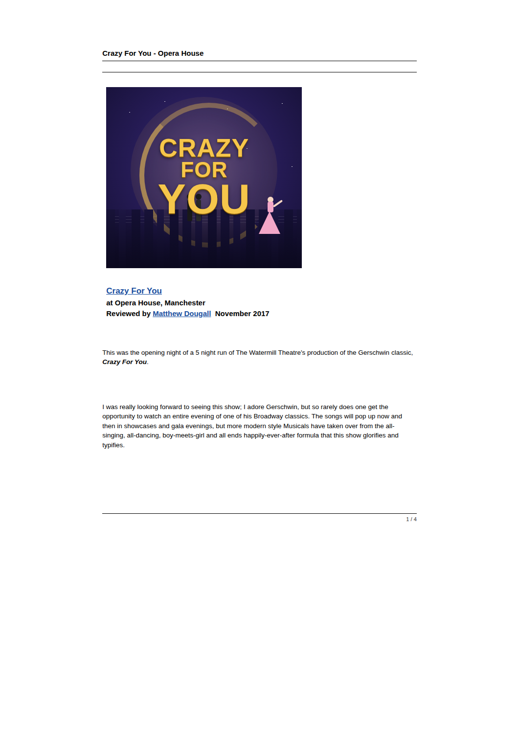Crazy For You - Opera House
CRAZY FOR YOU
Crazy For You
at Opera House, Manchester
Reviewed by Matthew Dougall November 2017
This was the opening night of a 5 night run of The Watermill Theatre's production of the Gerschwin classic, Crazy For You.
I was really looking forward to seeing this show; I adore Gerschwin, but so rarely does one get the opportunity to watch an entire evening of one of his Broadway classics. The songs will pop up now and then in showcases and gala evenings, but more modern style Musicals have taken over from the all-singing, all-dancing, boy-meets-girl and all ends happily-ever-after formula that this show glorifies and typifies.
1 / 4